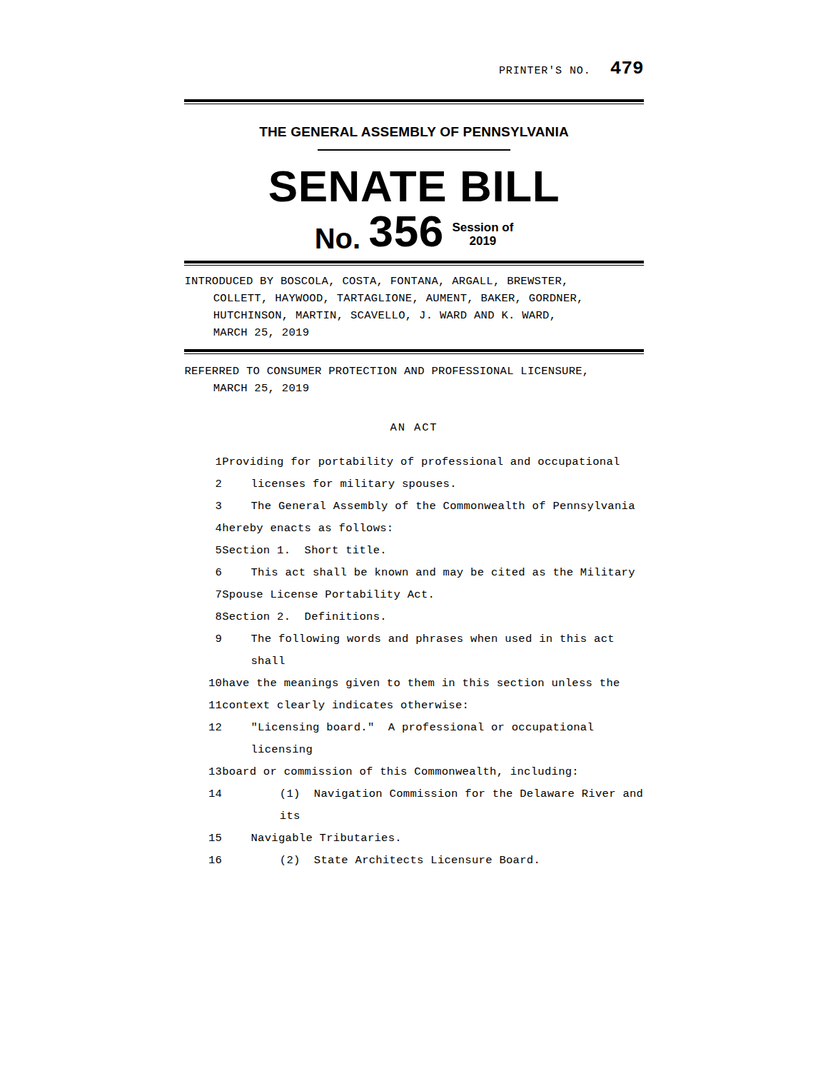PRINTER'S NO. 479
THE GENERAL ASSEMBLY OF PENNSYLVANIA
SENATE BILL
No. 356 Session of
2019
INTRODUCED BY BOSCOLA, COSTA, FONTANA, ARGALL, BREWSTER, COLLETT, HAYWOOD, TARTAGLIONE, AUMENT, BAKER, GORDNER, HUTCHINSON, MARTIN, SCAVELLO, J. WARD AND K. WARD, MARCH 25, 2019
REFERRED TO CONSUMER PROTECTION AND PROFESSIONAL LICENSURE, MARCH 25, 2019
AN ACT
| 1 | Providing for portability of professional and occupational |
| 2 | licenses for military spouses. |
| 3 | The General Assembly of the Commonwealth of Pennsylvania |
| 4 | hereby enacts as follows: |
| 5 | Section 1. Short title. |
| 6 | This act shall be known and may be cited as the Military |
| 7 | Spouse License Portability Act. |
| 8 | Section 2. Definitions. |
| 9 | The following words and phrases when used in this act shall |
| 10 | have the meanings given to them in this section unless the |
| 11 | context clearly indicates otherwise: |
| 12 | "Licensing board." A professional or occupational licensing |
| 13 | board or commission of this Commonwealth, including: |
| 14 | (1) Navigation Commission for the Delaware River and its |
| 15 | Navigable Tributaries. |
| 16 | (2) State Architects Licensure Board. |